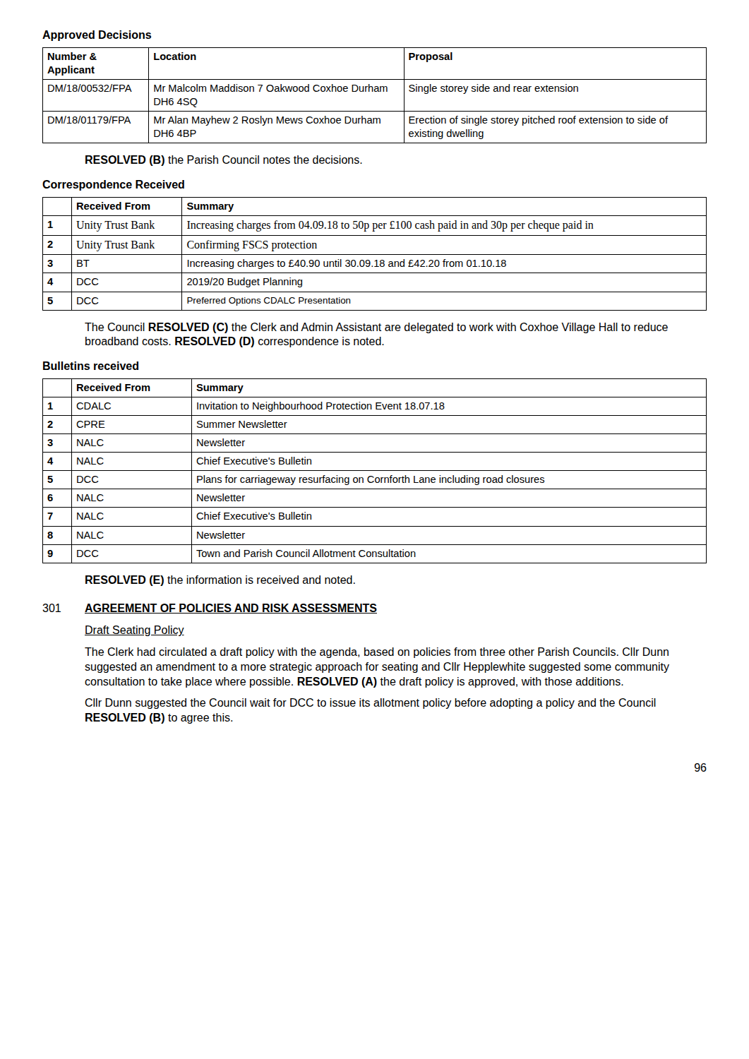Approved Decisions
| Number & Applicant | Location | Proposal |
| --- | --- | --- |
| DM/18/00532/FPA | Mr Malcolm Maddison 7 Oakwood Coxhoe Durham DH6 4SQ | Single storey side and rear extension |
| DM/18/01179/FPA | Mr Alan Mayhew 2 Roslyn Mews Coxhoe Durham DH6 4BP | Erection of single storey pitched roof extension to side of existing dwelling |
RESOLVED (B) the Parish Council notes the decisions.
Correspondence Received
| | Received From | Summary |
| --- | --- | --- |
| 1 | Unity Trust Bank | Increasing charges from 04.09.18 to 50p per £100 cash paid in and 30p per cheque paid in |
| 2 | Unity Trust Bank | Confirming FSCS protection |
| 3 | BT | Increasing charges to £40.90 until 30.09.18 and £42.20 from 01.10.18 |
| 4 | DCC | 2019/20 Budget Planning |
| 5 | DCC | Preferred Options CDALC Presentation |
The Council RESOLVED (C) the Clerk and Admin Assistant are delegated to work with Coxhoe Village Hall to reduce broadband costs. RESOLVED (D) correspondence is noted.
Bulletins received
| | Received From | Summary |
| --- | --- | --- |
| 1 | CDALC | Invitation to Neighbourhood Protection Event 18.07.18 |
| 2 | CPRE | Summer Newsletter |
| 3 | NALC | Newsletter |
| 4 | NALC | Chief Executive's Bulletin |
| 5 | DCC | Plans for carriageway resurfacing on Cornforth Lane including road closures |
| 6 | NALC | Newsletter |
| 7 | NALC | Chief Executive's Bulletin |
| 8 | NALC | Newsletter |
| 9 | DCC | Town and Parish Council Allotment Consultation |
RESOLVED (E) the information is received and noted.
301
AGREEMENT OF POLICIES AND RISK ASSESSMENTS
Draft Seating Policy
The Clerk had circulated a draft policy with the agenda, based on policies from three other Parish Councils. Cllr Dunn suggested an amendment to a more strategic approach for seating and Cllr Hepplewhite suggested some community consultation to take place where possible. RESOLVED (A) the draft policy is approved, with those additions.
Cllr Dunn suggested the Council wait for DCC to issue its allotment policy before adopting a policy and the Council RESOLVED (B) to agree this.
96